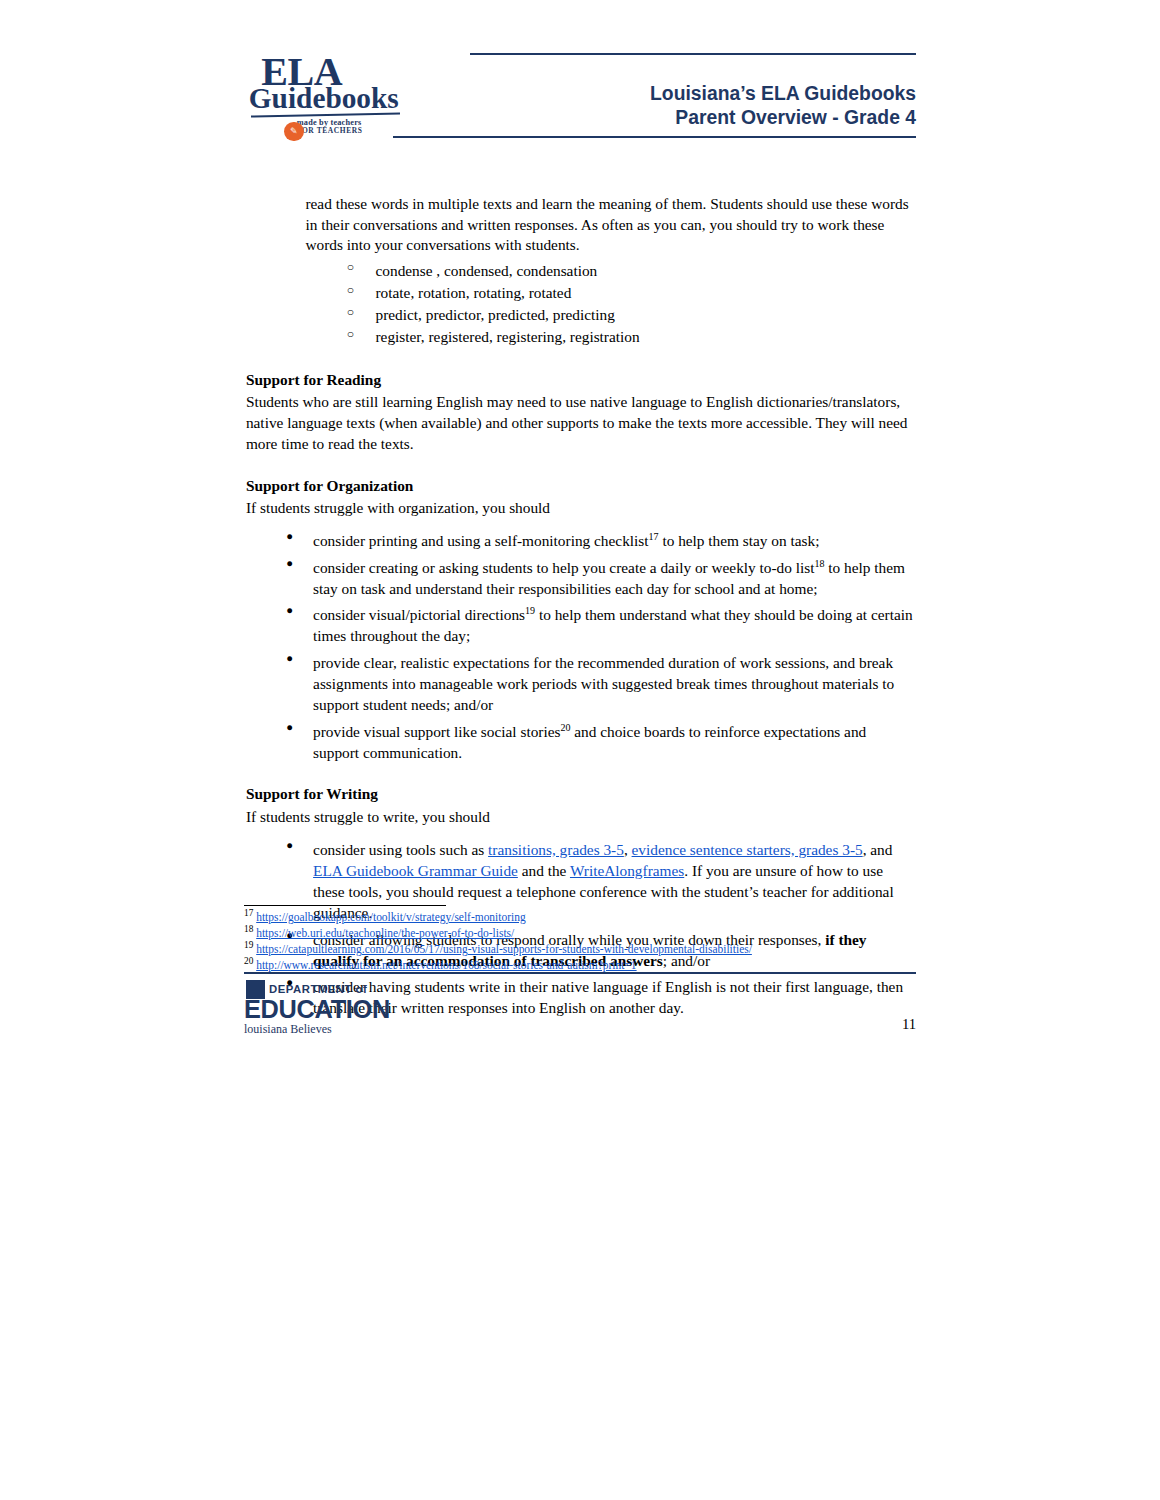ELA Guidebooks made by teachersFOR TEACHERS ✎
Louisiana’s ELA Guidebooks
Parent Overview - Grade 4
read these words in multiple texts and learn the meaning of them. Students should use these words in their conversations and written responses. As often as you can, you should try to work these words into your conversations with students.
condense , condensed, condensation
rotate, rotation, rotating, rotated
predict, predictor, predicted, predicting
register, registered, registering, registration
Support for Reading
Students who are still learning English may need to use native language to English dictionaries/translators, native language texts (when available) and other supports to make the texts more accessible. They will need more time to read the texts.
Support for Organization
If students struggle with organization, you should
consider printing and using a self-monitoring checklist17 to help them stay on task;
consider creating or asking students to help you create a daily or weekly to-do list18 to help them stay on task and understand their responsibilities each day for school and at home;
consider visual/pictorial directions19 to help them understand what they should be doing at certain times throughout the day;
provide clear, realistic expectations for the recommended duration of work sessions, and break assignments into manageable work periods with suggested break times throughout materials to support student needs; and/or
provide visual support like social stories20 and choice boards to reinforce expectations and support communication.
Support for Writing
If students struggle to write, you should
consider using tools such as transitions, grades 3-5, evidence sentence starters, grades 3-5, and ELA Guidebook Grammar Guide and the WriteAlongframes. If you are unsure of how to use these tools, you should request a telephone conference with the student’s teacher for additional guidance.
consider allowing students to respond orally while you write down their responses, if they qualify for an accommodation of transcribed answers; and/or
consider having students write in their native language if English is not their first language, then translate their written responses into English on another day.
17 https://goalbookapp.com/toolkit/v/strategy/self-monitoring
18 https://web.uri.edu/teachonline/the-power-of-to-do-lists/
19 https://catapultlearning.com/2016/05/17/using-visual-supports-for-students-with-developmental-disabilities/
20 http://www.researchautism.net/interventions/168/social-stories-and-autism?print=1
DEPARTMENT of EDUCATION louisiana Believes
11